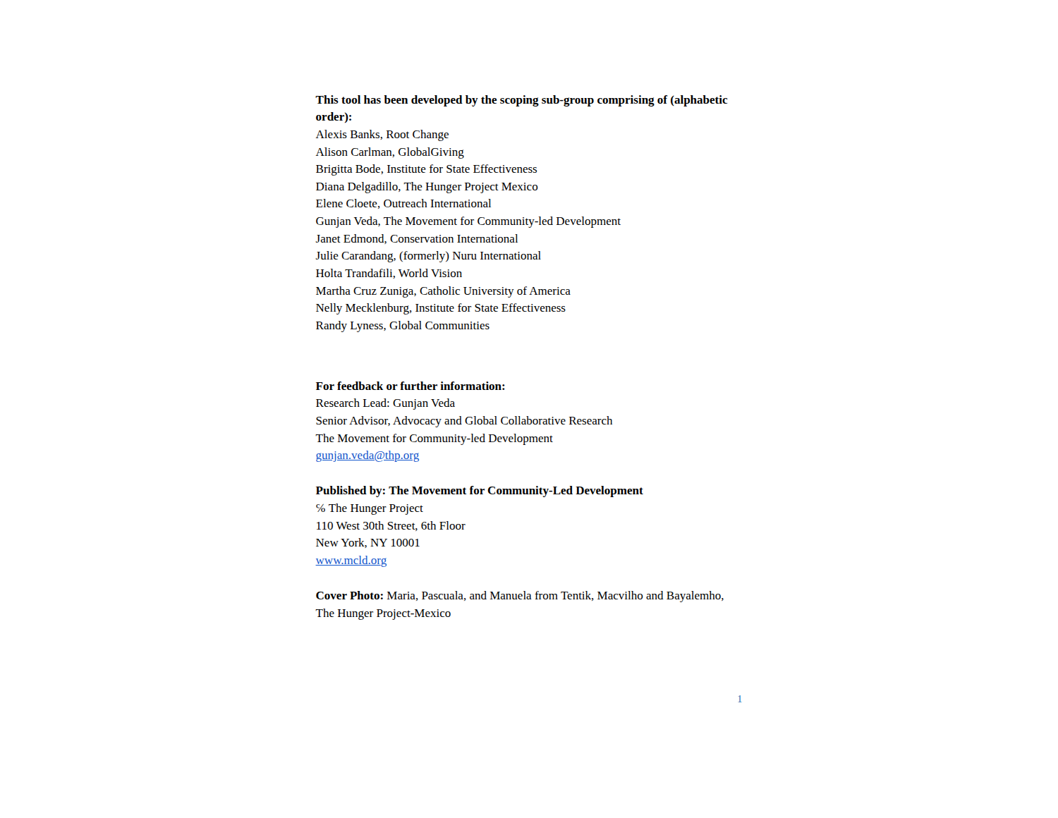This tool has been developed by the scoping sub-group comprising of (alphabetic order):
Alexis Banks, Root Change
Alison Carlman, GlobalGiving
Brigitta Bode, Institute for State Effectiveness
Diana Delgadillo, The Hunger Project Mexico
Elene Cloete, Outreach International
Gunjan Veda, The Movement for Community-led Development
Janet Edmond, Conservation International
Julie Carandang, (formerly) Nuru International
Holta Trandafili, World Vision
Martha Cruz Zuniga, Catholic University of America
Nelly Mecklenburg, Institute for State Effectiveness
Randy Lyness, Global Communities
For feedback or further information:
Research Lead: Gunjan Veda
Senior Advisor, Advocacy and Global Collaborative Research
The Movement for Community-led Development
gunjan.veda@thp.org
Published by: The Movement for Community-Led Development
℅ The Hunger Project
110 West 30th Street, 6th Floor
New York, NY 10001
www.mcld.or g
Cover Photo: Maria, Pascuala, and Manuela from Tentik, Macvilho and Bayalemho, The Hunger Project-Mexico
1